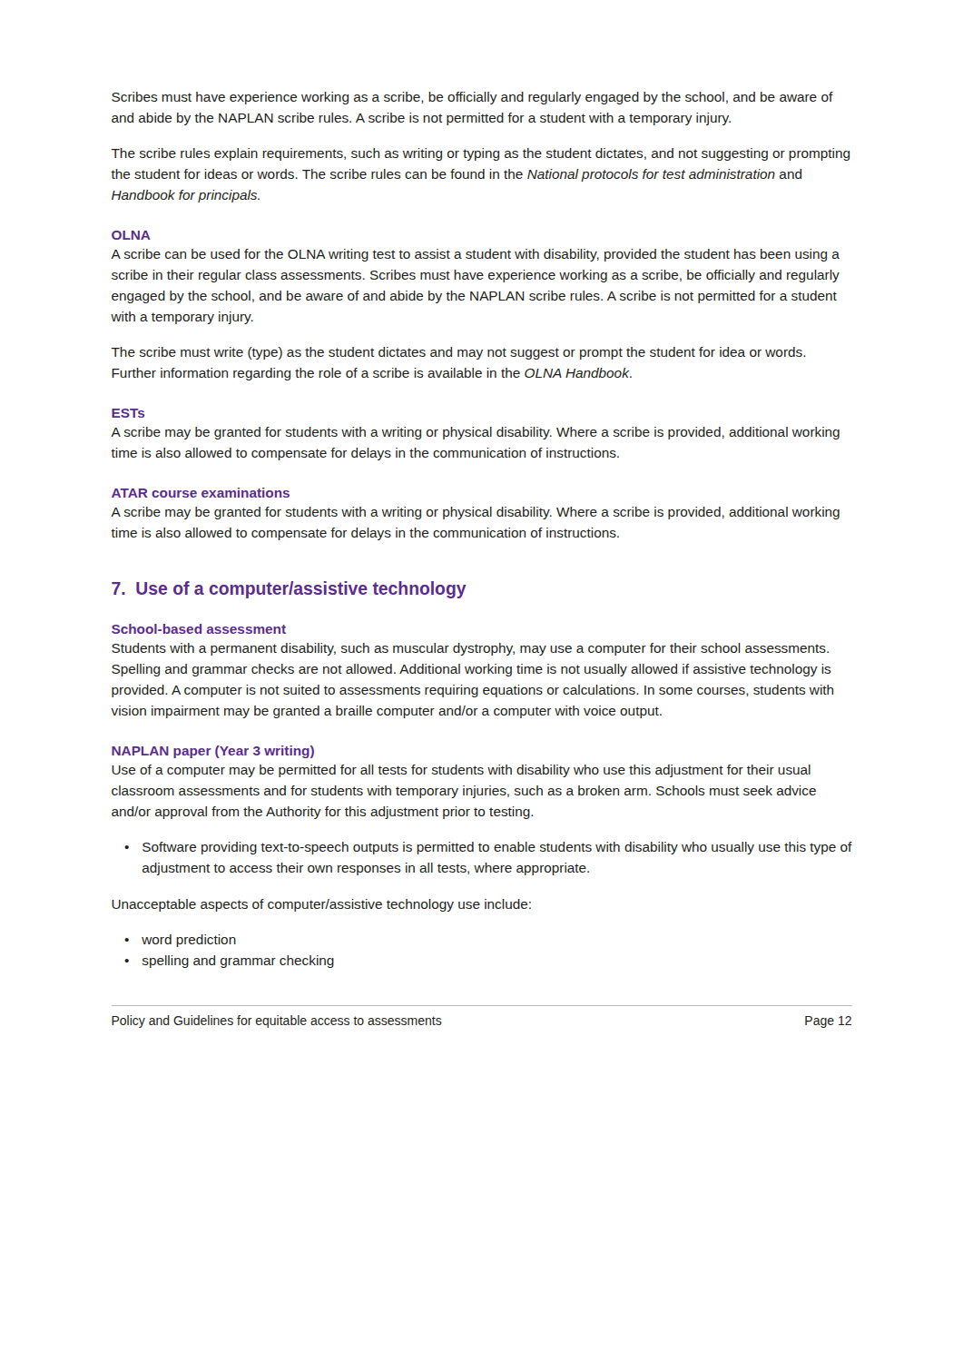Scribes must have experience working as a scribe, be officially and regularly engaged by the school, and be aware of and abide by the NAPLAN scribe rules. A scribe is not permitted for a student with a temporary injury.
The scribe rules explain requirements, such as writing or typing as the student dictates, and not suggesting or prompting the student for ideas or words. The scribe rules can be found in the National protocols for test administration and Handbook for principals.
OLNA
A scribe can be used for the OLNA writing test to assist a student with disability, provided the student has been using a scribe in their regular class assessments. Scribes must have experience working as a scribe, be officially and regularly engaged by the school, and be aware of and abide by the NAPLAN scribe rules. A scribe is not permitted for a student with a temporary injury.
The scribe must write (type) as the student dictates and may not suggest or prompt the student for idea or words. Further information regarding the role of a scribe is available in the OLNA Handbook.
ESTs
A scribe may be granted for students with a writing or physical disability. Where a scribe is provided, additional working time is also allowed to compensate for delays in the communication of instructions.
ATAR course examinations
A scribe may be granted for students with a writing or physical disability. Where a scribe is provided, additional working time is also allowed to compensate for delays in the communication of instructions.
7. Use of a computer/assistive technology
School-based assessment
Students with a permanent disability, such as muscular dystrophy, may use a computer for their school assessments. Spelling and grammar checks are not allowed. Additional working time is not usually allowed if assistive technology is provided. A computer is not suited to assessments requiring equations or calculations. In some courses, students with vision impairment may be granted a braille computer and/or a computer with voice output.
NAPLAN paper (Year 3 writing)
Use of a computer may be permitted for all tests for students with disability who use this adjustment for their usual classroom assessments and for students with temporary injuries, such as a broken arm. Schools must seek advice and/or approval from the Authority for this adjustment prior to testing.
Software providing text-to-speech outputs is permitted to enable students with disability who usually use this type of adjustment to access their own responses in all tests, where appropriate.
Unacceptable aspects of computer/assistive technology use include:
word prediction
spelling and grammar checking
Policy and Guidelines for equitable access to assessments Page 12